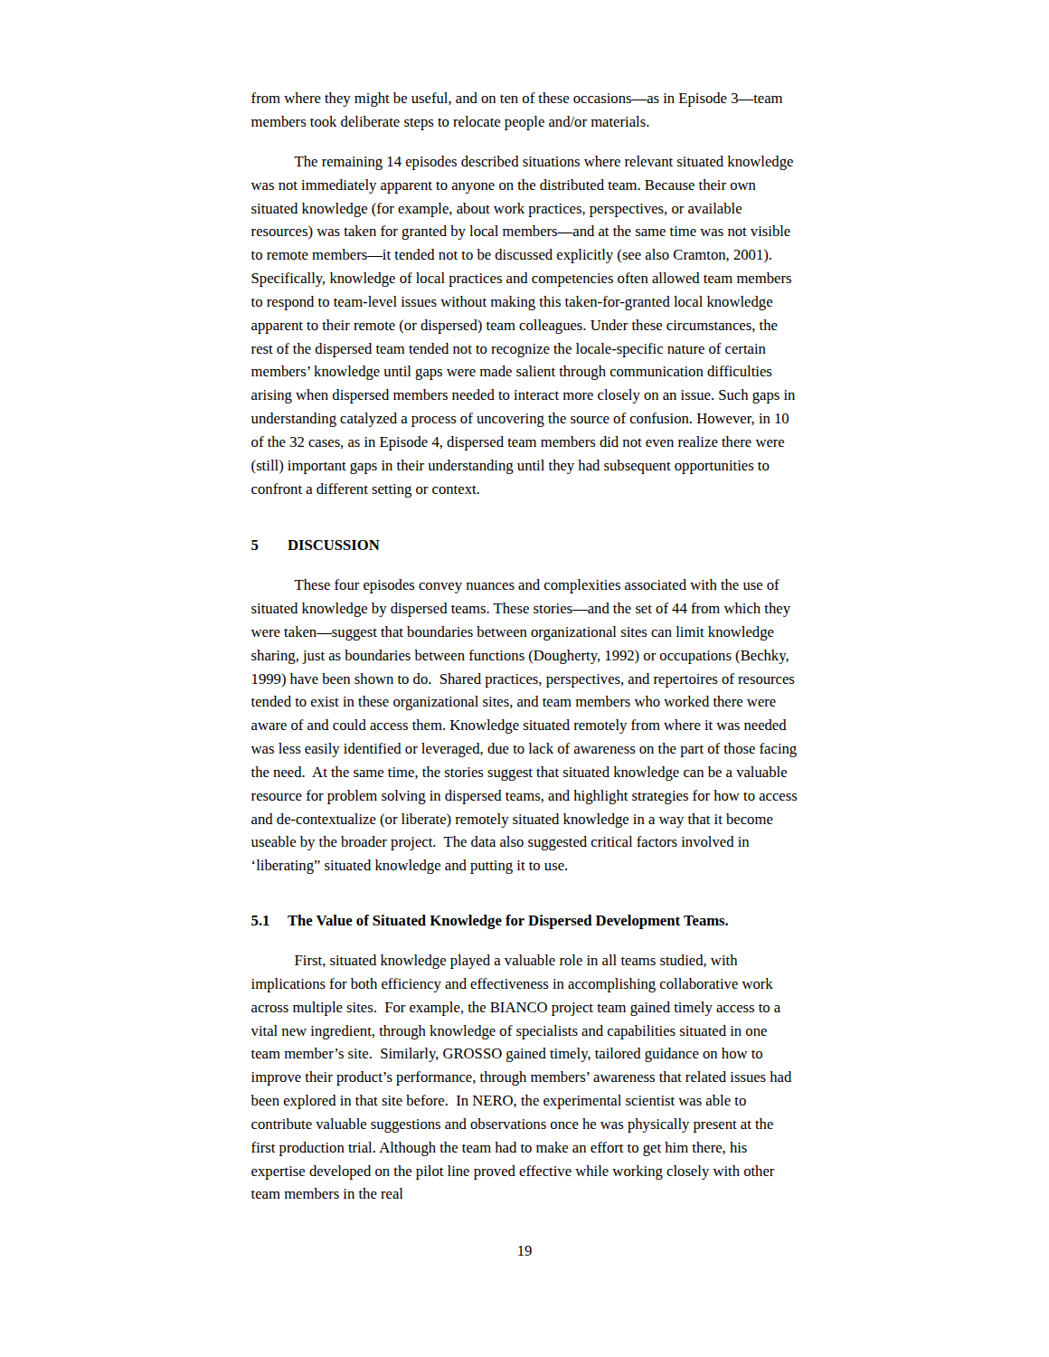from where they might be useful, and on ten of these occasions—as in Episode 3—team members took deliberate steps to relocate people and/or materials.
The remaining 14 episodes described situations where relevant situated knowledge was not immediately apparent to anyone on the distributed team. Because their own situated knowledge (for example, about work practices, perspectives, or available resources) was taken for granted by local members—and at the same time was not visible to remote members—it tended not to be discussed explicitly (see also Cramton, 2001). Specifically, knowledge of local practices and competencies often allowed team members to respond to team-level issues without making this taken-for-granted local knowledge apparent to their remote (or dispersed) team colleagues. Under these circumstances, the rest of the dispersed team tended not to recognize the locale-specific nature of certain members’ knowledge until gaps were made salient through communication difficulties arising when dispersed members needed to interact more closely on an issue. Such gaps in understanding catalyzed a process of uncovering the source of confusion. However, in 10 of the 32 cases, as in Episode 4, dispersed team members did not even realize there were (still) important gaps in their understanding until they had subsequent opportunities to confront a different setting or context.
5 DISCUSSION
These four episodes convey nuances and complexities associated with the use of situated knowledge by dispersed teams. These stories—and the set of 44 from which they were taken—suggest that boundaries between organizational sites can limit knowledge sharing, just as boundaries between functions (Dougherty, 1992) or occupations (Bechky, 1999) have been shown to do. Shared practices, perspectives, and repertoires of resources tended to exist in these organizational sites, and team members who worked there were aware of and could access them. Knowledge situated remotely from where it was needed was less easily identified or leveraged, due to lack of awareness on the part of those facing the need. At the same time, the stories suggest that situated knowledge can be a valuable resource for problem solving in dispersed teams, and highlight strategies for how to access and de-contextualize (or liberate) remotely situated knowledge in a way that it become useable by the broader project. The data also suggested critical factors involved in ‘liberating” situated knowledge and putting it to use.
5.1 The Value of Situated Knowledge for Dispersed Development Teams.
First, situated knowledge played a valuable role in all teams studied, with implications for both efficiency and effectiveness in accomplishing collaborative work across multiple sites. For example, the BIANCO project team gained timely access to a vital new ingredient, through knowledge of specialists and capabilities situated in one team member’s site. Similarly, GROSSO gained timely, tailored guidance on how to improve their product’s performance, through members’ awareness that related issues had been explored in that site before. In NERO, the experimental scientist was able to contribute valuable suggestions and observations once he was physically present at the first production trial. Although the team had to make an effort to get him there, his expertise developed on the pilot line proved effective while working closely with other team members in the real
19